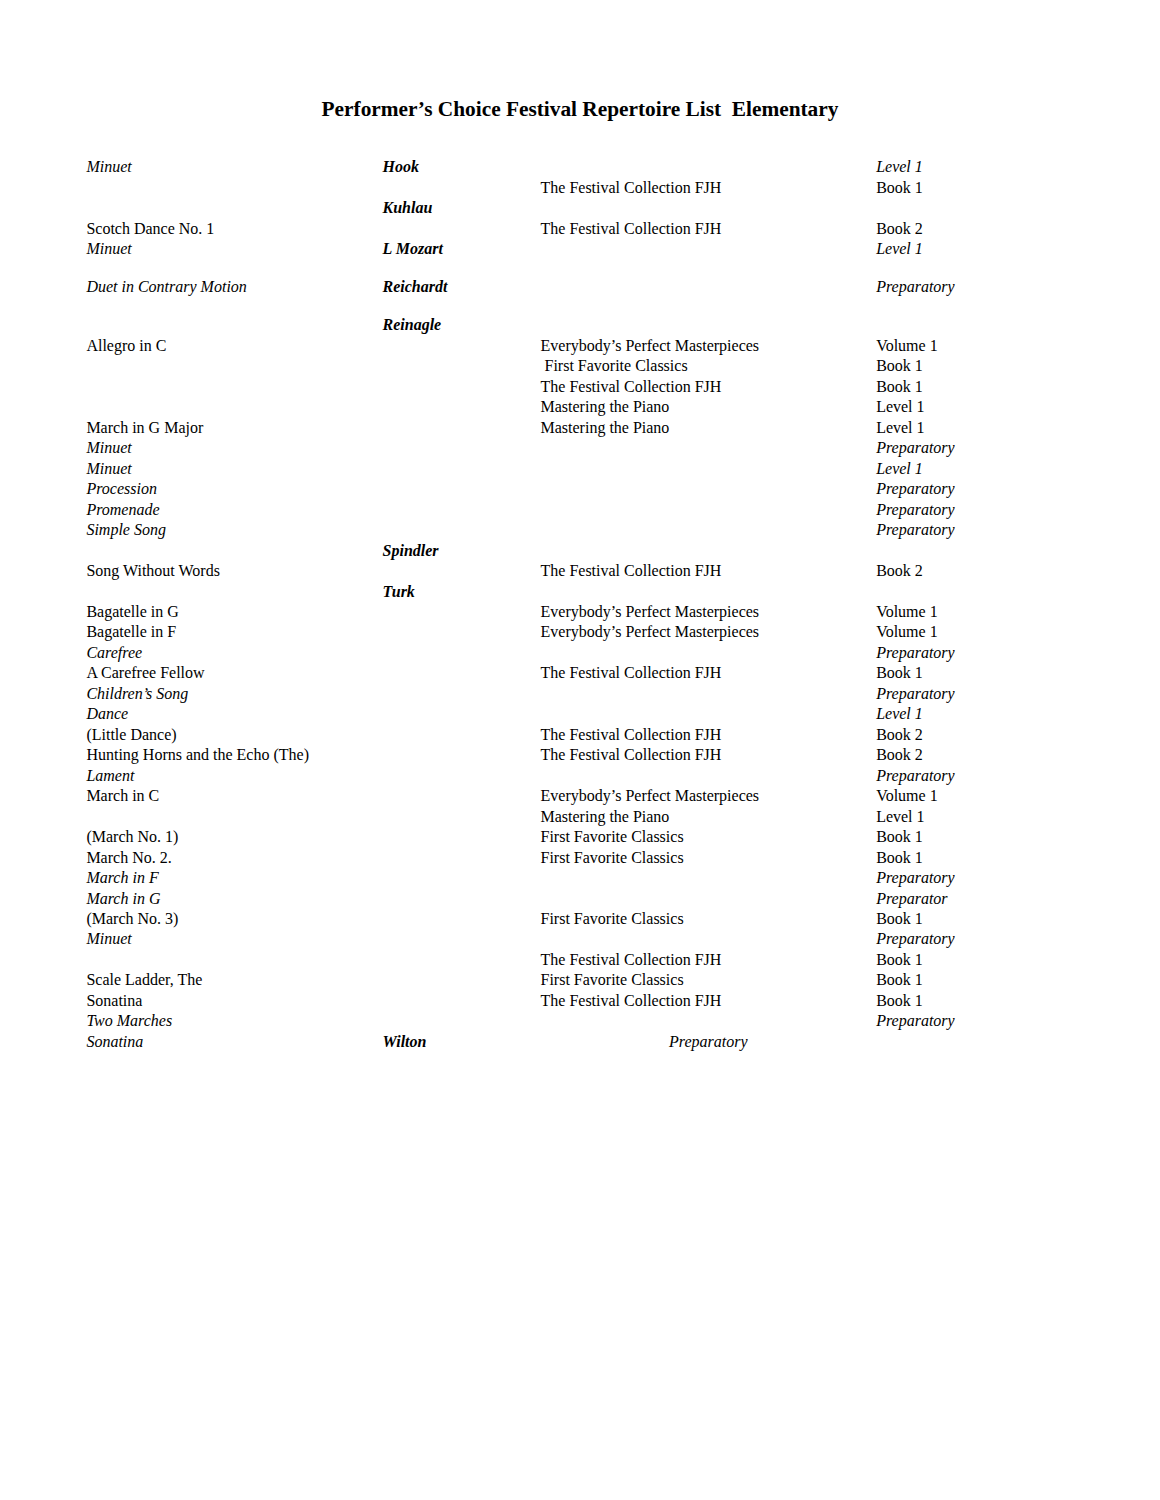Performer’s Choice Festival Repertoire List Elementary
| Minuet | Hook | | Level 1 |
| | | The Festival Collection FJH | Book 1 |
| | Kuhlau | | |
| Scotch Dance No. 1 | | The Festival Collection FJH | Book 2 |
| Minuet | L Mozart | | Level 1 |
| Duet in Contrary Motion | Reichardt | | Preparatory |
| | Reinagle | | |
| Allegro in C | | Everybody’s Perfect Masterpieces | Volume 1 |
| | | First Favorite Classics | Book 1 |
| | | The Festival Collection FJH | Book 1 |
| | | Mastering the Piano | Level 1 |
| March in G Major | | Mastering the Piano | Level 1 |
| Minuet | | | Preparatory |
| Minuet | | | Level 1 |
| Procession | | | Preparatory |
| Promenade | | | Preparatory |
| Simple Song | | | Preparatory |
| | Spindler | | |
| Song Without Words | | The Festival Collection FJH | Book 2 |
| | Turk | | |
| Bagatelle in G | | Everybody’s Perfect Masterpieces | Volume 1 |
| Bagatelle in F | | Everybody’s Perfect Masterpieces | Volume 1 |
| Carefree | | | Preparatory |
| A Carefree Fellow | | The Festival Collection FJH | Book 1 |
| Children’s Song | | | Preparatory |
| Dance | | | Level 1 |
| (Little Dance) | | The Festival Collection FJH | Book 2 |
| Hunting Horns and the Echo (The) | | The Festival Collection FJH | Book 2 |
| Lament | | | Preparatory |
| March in C | | Everybody’s Perfect Masterpieces | Volume 1 |
| | | Mastering the Piano | Level 1 |
| (March No. 1) | | First Favorite Classics | Book 1 |
| March No. 2. | | First Favorite Classics | Book 1 |
| March in F | | | Preparatory |
| March in G | | | Preparator |
| (March No. 3) | | First Favorite Classics | Book 1 |
| Minuet | | | Preparatory |
| | | The Festival Collection FJH | Book 1 |
| Scale Ladder, The | | First Favorite Classics | Book 1 |
| Sonatina | | The Festival Collection FJH | Book 1 |
| Two Marches | | | Preparatory |
| Sonatina | Wilton | Preparatory | |